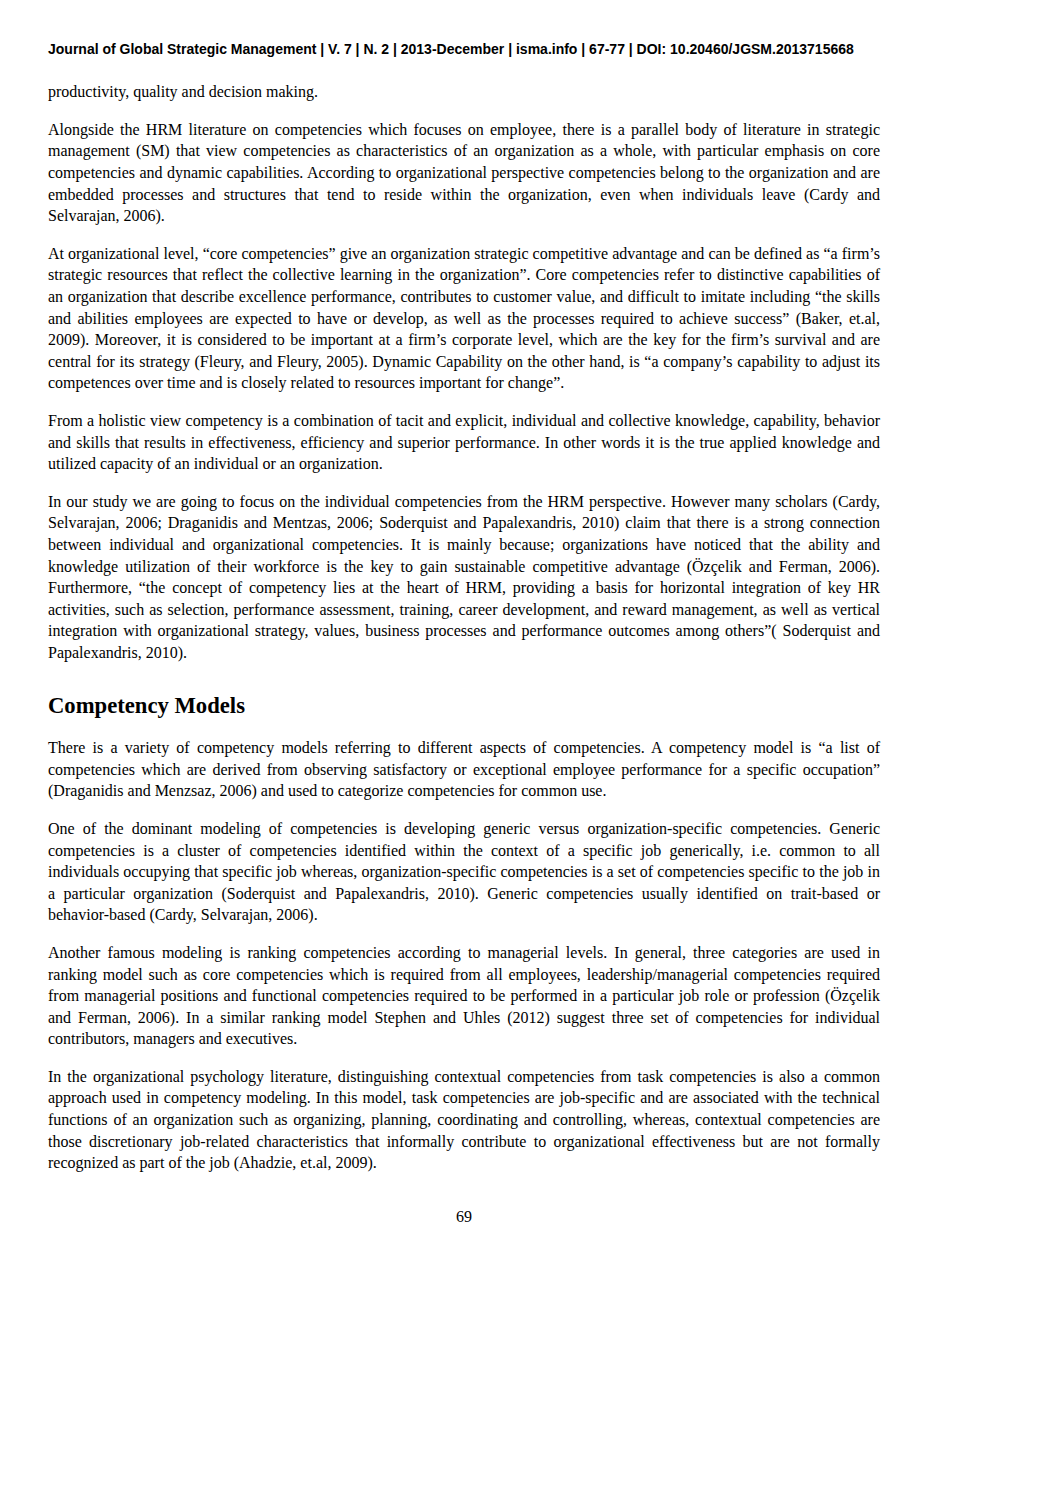Journal of Global Strategic Management | V. 7 | N. 2 | 2013-December | isma.info | 67-77 | DOI: 10.20460/JGSM.2013715668
productivity, quality and decision making.
Alongside the HRM literature on competencies which focuses on employee, there is a parallel body of literature in strategic management (SM) that view competencies as characteristics of an organization as a whole, with particular emphasis on core competencies and dynamic capabilities. According to organizational perspective competencies belong to the organization and are embedded processes and structures that tend to reside within the organization, even when individuals leave (Cardy and Selvarajan, 2006).
At organizational level, “core competencies” give an organization strategic competitive advantage and can be defined as “a firm’s strategic resources that reflect the collective learning in the organization”. Core competencies refer to distinctive capabilities of an organization that describe excellence performance, contributes to customer value, and difficult to imitate including “the skills and abilities employees are expected to have or develop, as well as the processes required to achieve success” (Baker, et.al, 2009). Moreover, it is considered to be important at a firm’s corporate level, which are the key for the firm’s survival and are central for its strategy (Fleury, and Fleury, 2005). Dynamic Capability on the other hand, is “a company’s capability to adjust its competences over time and is closely related to resources important for change”.
From a holistic view competency is a combination of tacit and explicit, individual and collective knowledge, capability, behavior and skills that results in effectiveness, efficiency and superior performance. In other words it is the true applied knowledge and utilized capacity of an individual or an organization.
In our study we are going to focus on the individual competencies from the HRM perspective. However many scholars (Cardy, Selvarajan, 2006; Draganidis and Mentzas, 2006; Soderquist and Papalexandris, 2010) claim that there is a strong connection between individual and organizational competencies. It is mainly because; organizations have noticed that the ability and knowledge utilization of their workforce is the key to gain sustainable competitive advantage (Özçelik and Ferman, 2006). Furthermore, “the concept of competency lies at the heart of HRM, providing a basis for horizontal integration of key HR activities, such as selection, performance assessment, training, career development, and reward management, as well as vertical integration with organizational strategy, values, business processes and performance outcomes among others”( Soderquist and Papalexandris, 2010).
Competency Models
There is a variety of competency models referring to different aspects of competencies. A competency model is “a list of competencies which are derived from observing satisfactory or exceptional employee performance for a specific occupation” (Draganidis and Menzsaz, 2006) and used to categorize competencies for common use.
One of the dominant modeling of competencies is developing generic versus organization-specific competencies. Generic competencies is a cluster of competencies identified within the context of a specific job generically, i.e. common to all individuals occupying that specific job whereas, organization-specific competencies is a set of competencies specific to the job in a particular organization (Soderquist and Papalexandris, 2010). Generic competencies usually identified on trait-based or behavior-based (Cardy, Selvarajan, 2006).
Another famous modeling is ranking competencies according to managerial levels. In general, three categories are used in ranking model such as core competencies which is required from all employees, leadership/managerial competencies required from managerial positions and functional competencies required to be performed in a particular job role or profession (Özçelik and Ferman, 2006). In a similar ranking model Stephen and Uhles (2012) suggest three set of competencies for individual contributors, managers and executives.
In the organizational psychology literature, distinguishing contextual competencies from task competencies is also a common approach used in competency modeling. In this model, task competencies are job-specific and are associated with the technical functions of an organization such as organizing, planning, coordinating and controlling, whereas, contextual competencies are those discretionary job-related characteristics that informally contribute to organizational effectiveness but are not formally recognized as part of the job (Ahadzie, et.al, 2009).
69